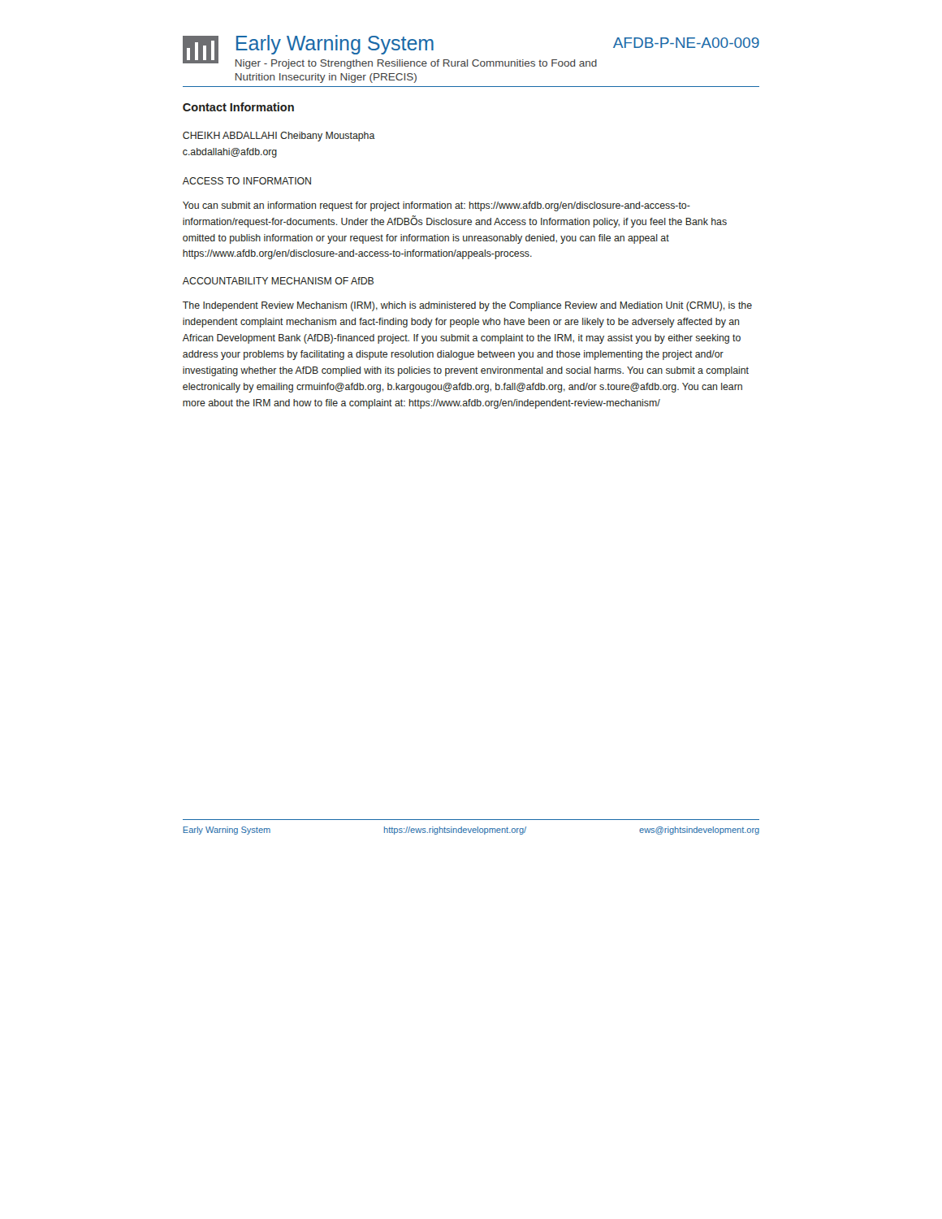Early Warning System
Niger - Project to Strengthen Resilience of Rural Communities to Food and Nutrition Insecurity in Niger (PRECIS)
AFDB-P-NE-A00-009
Contact Information
CHEIKH ABDALLAHI Cheibany Moustapha
c.abdallahi@afdb.org
ACCESS TO INFORMATION
You can submit an information request for project information at: https://www.afdb.org/en/disclosure-and-access-to-information/request-for-documents. Under the AfDBÕs Disclosure and Access to Information policy, if you feel the Bank has omitted to publish information or your request for information is unreasonably denied, you can file an appeal at https://www.afdb.org/en/disclosure-and-access-to-information/appeals-process.
ACCOUNTABILITY MECHANISM OF AfDB
The Independent Review Mechanism (IRM), which is administered by the Compliance Review and Mediation Unit (CRMU), is the independent complaint mechanism and fact-finding body for people who have been or are likely to be adversely affected by an African Development Bank (AfDB)-financed project. If you submit a complaint to the IRM, it may assist you by either seeking to address your problems by facilitating a dispute resolution dialogue between you and those implementing the project and/or investigating whether the AfDB complied with its policies to prevent environmental and social harms. You can submit a complaint electronically by emailing crmuinfo@afdb.org, b.kargougou@afdb.org, b.fall@afdb.org, and/or s.toure@afdb.org. You can learn more about the IRM and how to file a complaint at: https://www.afdb.org/en/independent-review-mechanism/
Early Warning System
https://ews.rightsindevelopment.org/
ews@rightsindevelopment.org